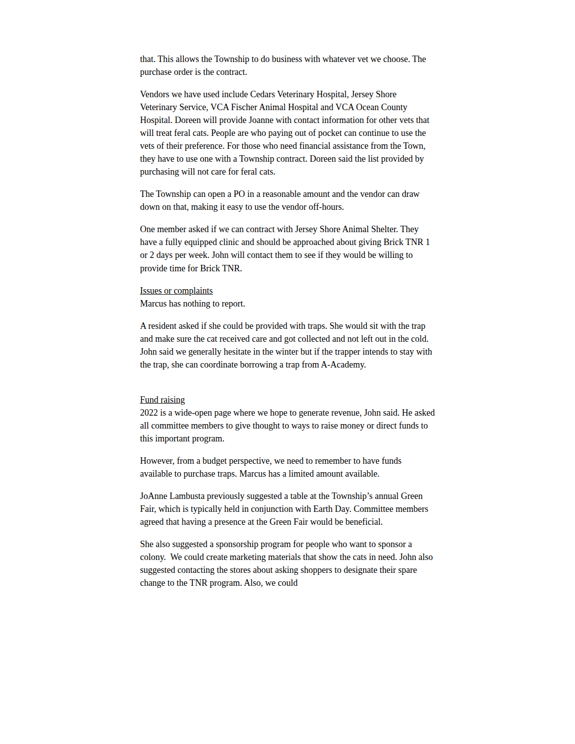that. This allows the Township to do business with whatever vet we choose. The purchase order is the contract.
Vendors we have used include Cedars Veterinary Hospital, Jersey Shore Veterinary Service, VCA Fischer Animal Hospital and VCA Ocean County Hospital. Doreen will provide Joanne with contact information for other vets that will treat feral cats. People are who paying out of pocket can continue to use the vets of their preference. For those who need financial assistance from the Town, they have to use one with a Township contract. Doreen said the list provided by purchasing will not care for feral cats.
The Township can open a PO in a reasonable amount and the vendor can draw down on that, making it easy to use the vendor off-hours.
One member asked if we can contract with Jersey Shore Animal Shelter. They have a fully equipped clinic and should be approached about giving Brick TNR 1 or 2 days per week. John will contact them to see if they would be willing to provide time for Brick TNR.
Issues or complaints
Marcus has nothing to report.
A resident asked if she could be provided with traps. She would sit with the trap and make sure the cat received care and got collected and not left out in the cold. John said we generally hesitate in the winter but if the trapper intends to stay with the trap, she can coordinate borrowing a trap from A-Academy.
Fund raising
2022 is a wide-open page where we hope to generate revenue, John said. He asked all committee members to give thought to ways to raise money or direct funds to this important program.
However, from a budget perspective, we need to remember to have funds available to purchase traps. Marcus has a limited amount available.
JoAnne Lambusta previously suggested a table at the Township’s annual Green Fair, which is typically held in conjunction with Earth Day. Committee members agreed that having a presence at the Green Fair would be beneficial.
She also suggested a sponsorship program for people who want to sponsor a colony. We could create marketing materials that show the cats in need. John also suggested contacting the stores about asking shoppers to designate their spare change to the TNR program. Also, we could